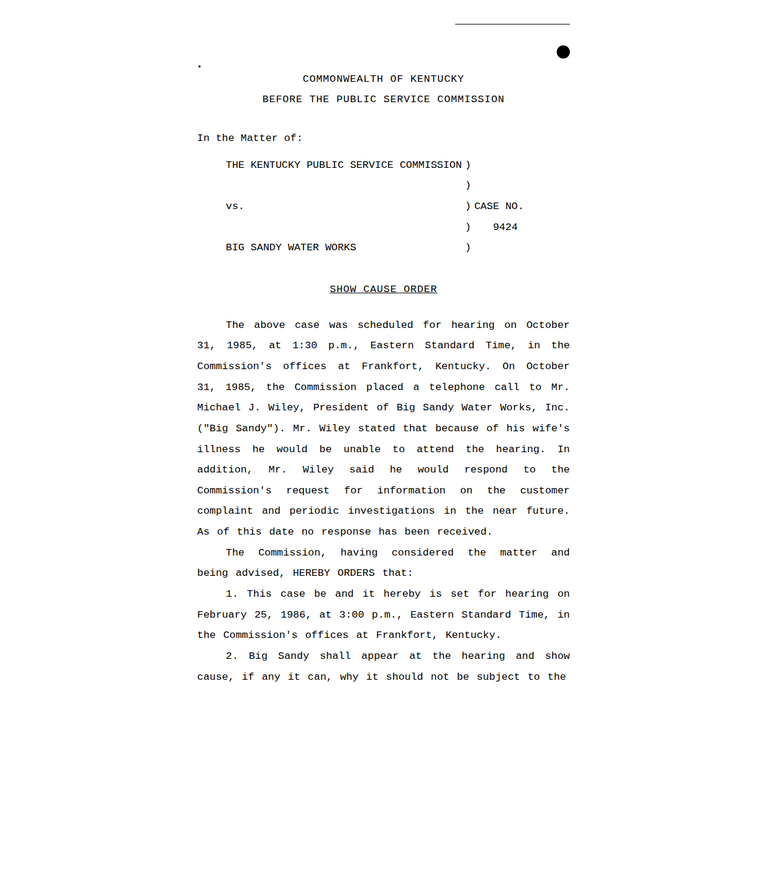•
COMMONWEALTH OF KENTUCKY
BEFORE THE PUBLIC SERVICE COMMISSION
In the Matter of:
| THE KENTUCKY PUBLIC SERVICE COMMISSION | ) | |
| | ) | |
| vs. | ) | CASE NO. |
| | ) | 9424 |
| BIG SANDY WATER WORKS | ) | |
SHOW CAUSE ORDER
The above case was scheduled for hearing on October 31, 1985, at 1:30 p.m., Eastern Standard Time, in the Commission's offices at Frankfort, Kentucky. On October 31, 1985, the Commission placed a telephone call to Mr. Michael J. Wiley, President of Big Sandy Water Works, Inc. ("Big Sandy"). Mr. Wiley stated that because of his wife's illness he would be unable to attend the hearing. In addition, Mr. Wiley said he would respond to the Commission's request for information on the customer complaint and periodic investigations in the near future. As of this date no response has been received.
The Commission, having considered the matter and being advised, HEREBY ORDERS that:
1. This case be and it hereby is set for hearing on February 25, 1986, at 3:00 p.m., Eastern Standard Time, in the Commission's offices at Frankfort, Kentucky.
2. Big Sandy shall appear at the hearing and show cause, if any it can, why it should not be subject to the